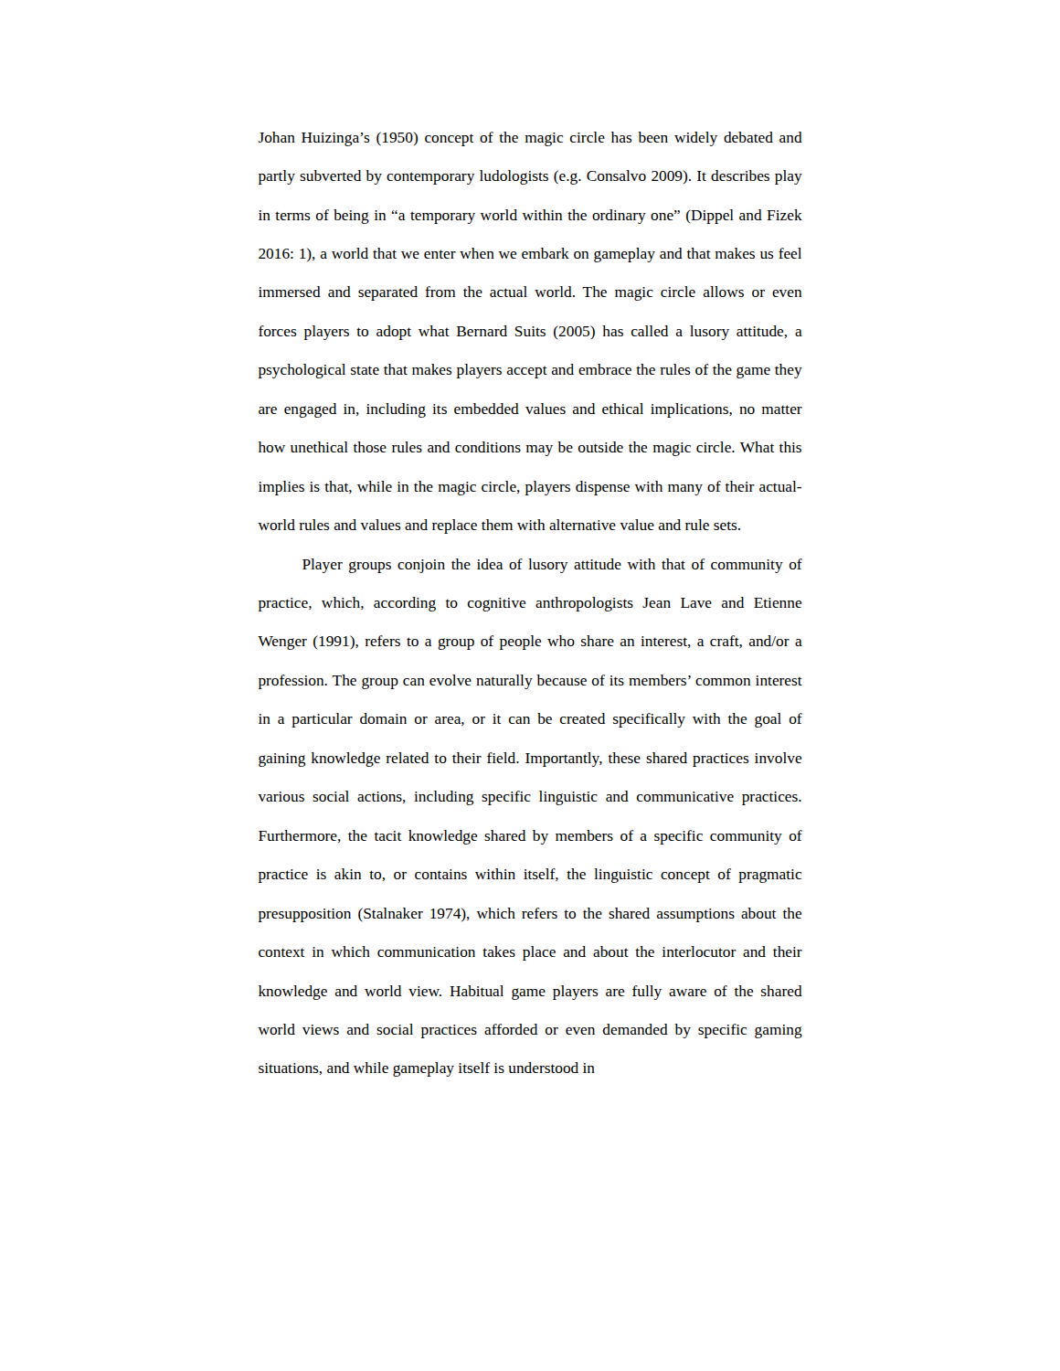Johan Huizinga’s (1950) concept of the magic circle has been widely debated and partly subverted by contemporary ludologists (e.g. Consalvo 2009). It describes play in terms of being in “a temporary world within the ordinary one” (Dippel and Fizek 2016: 1), a world that we enter when we embark on gameplay and that makes us feel immersed and separated from the actual world. The magic circle allows or even forces players to adopt what Bernard Suits (2005) has called a lusory attitude, a psychological state that makes players accept and embrace the rules of the game they are engaged in, including its embedded values and ethical implications, no matter how unethical those rules and conditions may be outside the magic circle. What this implies is that, while in the magic circle, players dispense with many of their actual-world rules and values and replace them with alternative value and rule sets.
Player groups conjoin the idea of lusory attitude with that of community of practice, which, according to cognitive anthropologists Jean Lave and Etienne Wenger (1991), refers to a group of people who share an interest, a craft, and/or a profession. The group can evolve naturally because of its members’ common interest in a particular domain or area, or it can be created specifically with the goal of gaining knowledge related to their field. Importantly, these shared practices involve various social actions, including specific linguistic and communicative practices. Furthermore, the tacit knowledge shared by members of a specific community of practice is akin to, or contains within itself, the linguistic concept of pragmatic presupposition (Stalnaker 1974), which refers to the shared assumptions about the context in which communication takes place and about the interlocutor and their knowledge and world view. Habitual game players are fully aware of the shared world views and social practices afforded or even demanded by specific gaming situations, and while gameplay itself is understood in